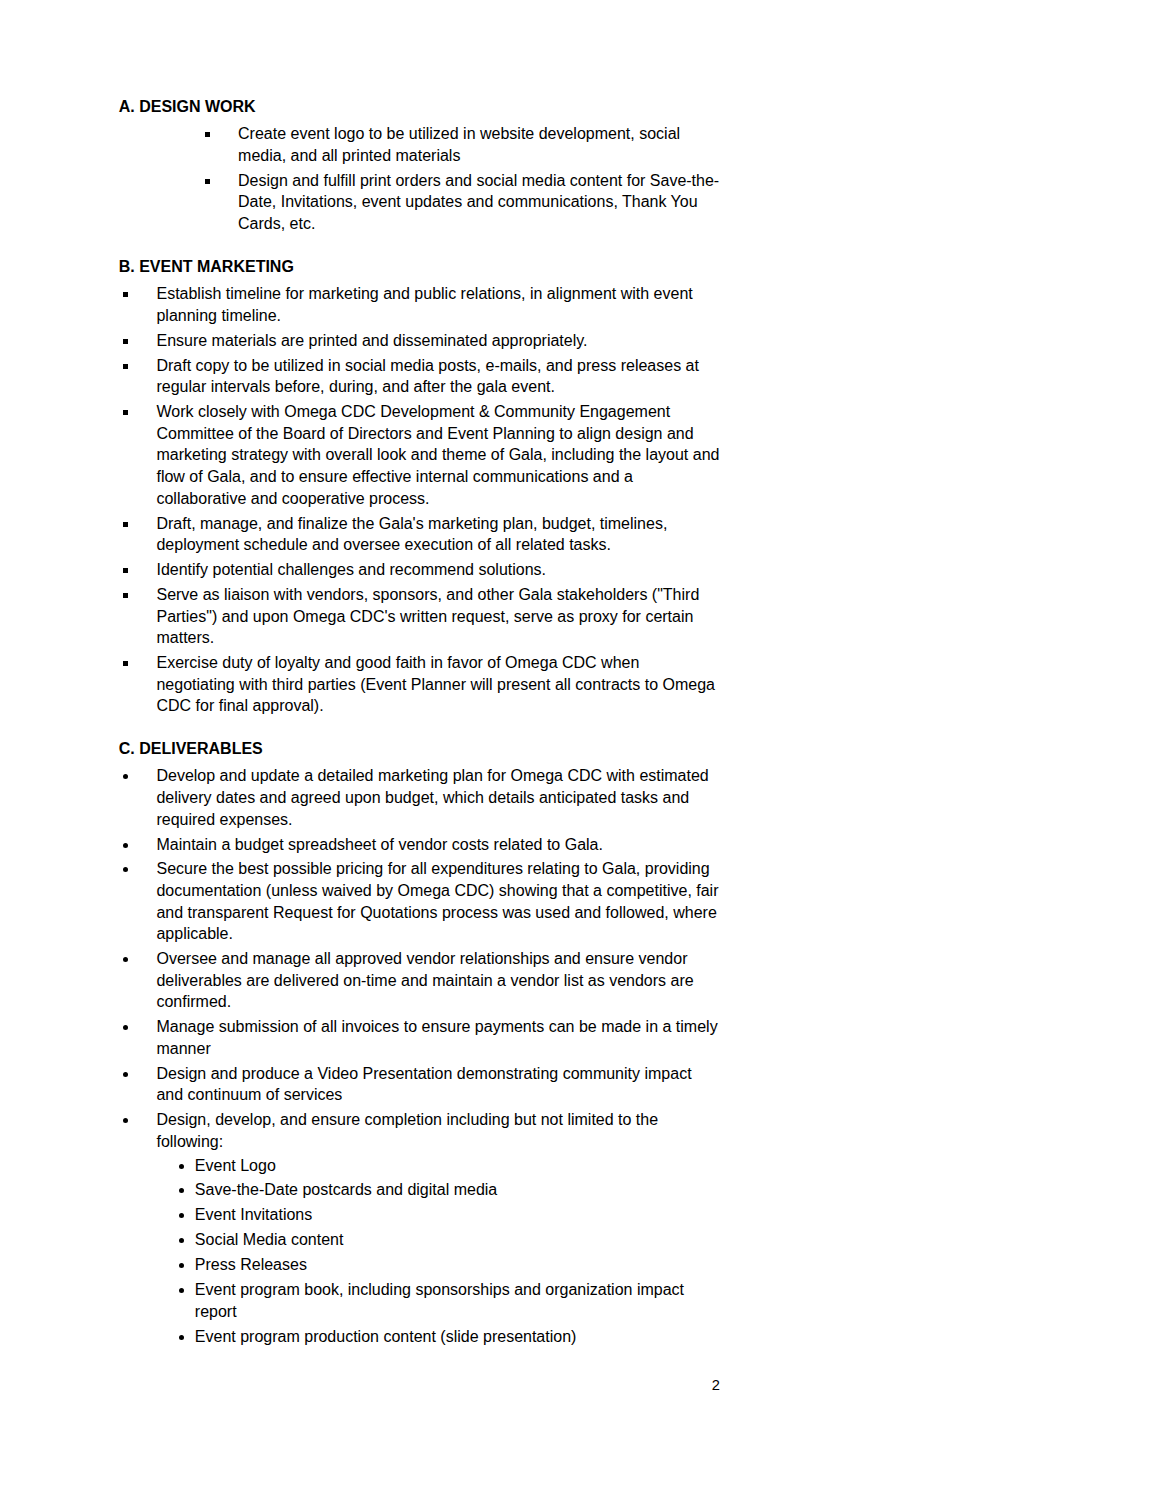DESIGN WORK
Create event logo to be utilized in website development, social media, and all printed materials
Design and fulfill print orders and social media content for Save-the-Date, Invitations, event updates and communications, Thank You Cards, etc.
EVENT MARKETING
Establish timeline for marketing and public relations, in alignment with event planning timeline.
Ensure materials are printed and disseminated appropriately.
Draft copy to be utilized in social media posts, e-mails, and press releases at regular intervals before, during, and after the gala event.
Work closely with Omega CDC Development & Community Engagement Committee of the Board of Directors and Event Planning to align design and marketing strategy with overall look and theme of Gala, including the layout and flow of Gala, and to ensure effective internal communications and a collaborative and cooperative process.
Draft, manage, and finalize the Gala's marketing plan, budget, timelines, deployment schedule and oversee execution of all related tasks.
Identify potential challenges and recommend solutions.
Serve as liaison with vendors, sponsors, and other Gala stakeholders ("Third Parties") and upon Omega CDC's written request, serve as proxy for certain matters.
Exercise duty of loyalty and good faith in favor of Omega CDC when negotiating with third parties (Event Planner will present all contracts to Omega CDC for final approval).
DELIVERABLES
Develop and update a detailed marketing plan for Omega CDC with estimated delivery dates and agreed upon budget, which details anticipated tasks and required expenses.
Maintain a budget spreadsheet of vendor costs related to Gala.
Secure the best possible pricing for all expenditures relating to Gala, providing documentation (unless waived by Omega CDC) showing that a competitive, fair and transparent Request for Quotations process was used and followed, where applicable.
Oversee and manage all approved vendor relationships and ensure vendor deliverables are delivered on-time and maintain a vendor list as vendors are confirmed.
Manage submission of all invoices to ensure payments can be made in a timely manner
Design and produce a Video Presentation demonstrating community impact and continuum of services
Design, develop, and ensure completion including but not limited to the following:
Event Logo
Save-the-Date postcards and digital media
Event Invitations
Social Media content
Press Releases
Event program book, including sponsorships and organization impact report
Event program production content (slide presentation)
2